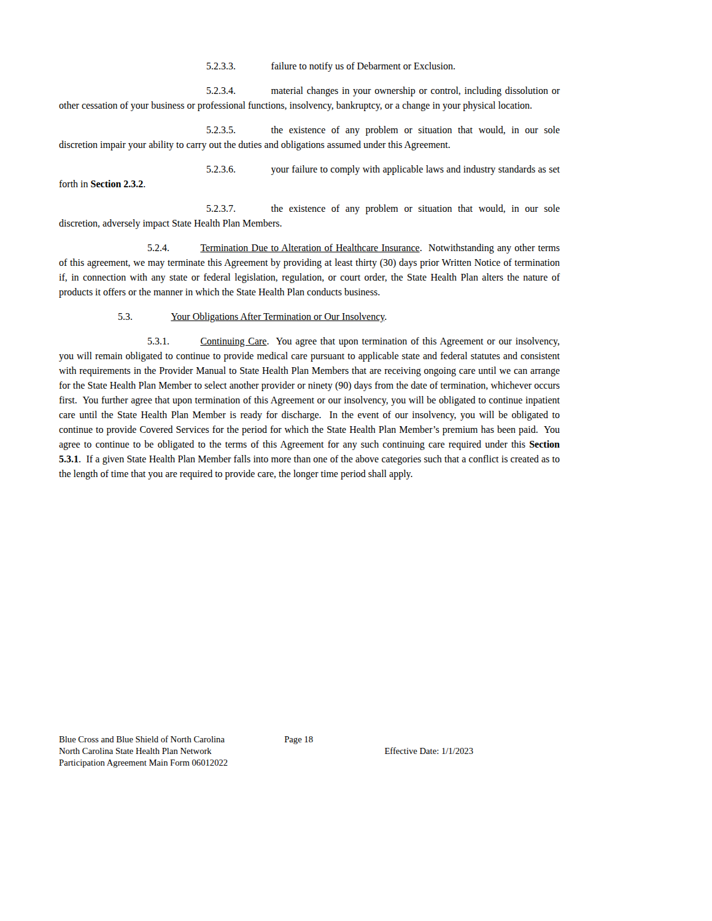5.2.3.3. failure to notify us of Debarment or Exclusion.
5.2.3.4. material changes in your ownership or control, including dissolution or other cessation of your business or professional functions, insolvency, bankruptcy, or a change in your physical location.
5.2.3.5. the existence of any problem or situation that would, in our sole discretion impair your ability to carry out the duties and obligations assumed under this Agreement.
5.2.3.6. your failure to comply with applicable laws and industry standards as set forth in Section 2.3.2.
5.2.3.7. the existence of any problem or situation that would, in our sole discretion, adversely impact State Health Plan Members.
5.2.4. Termination Due to Alteration of Healthcare Insurance. Notwithstanding any other terms of this agreement, we may terminate this Agreement by providing at least thirty (30) days prior Written Notice of termination if, in connection with any state or federal legislation, regulation, or court order, the State Health Plan alters the nature of products it offers or the manner in which the State Health Plan conducts business.
5.3. Your Obligations After Termination or Our Insolvency.
5.3.1. Continuing Care. You agree that upon termination of this Agreement or our insolvency, you will remain obligated to continue to provide medical care pursuant to applicable state and federal statutes and consistent with requirements in the Provider Manual to State Health Plan Members that are receiving ongoing care until we can arrange for the State Health Plan Member to select another provider or ninety (90) days from the date of termination, whichever occurs first. You further agree that upon termination of this Agreement or our insolvency, you will be obligated to continue inpatient care until the State Health Plan Member is ready for discharge. In the event of our insolvency, you will be obligated to continue to provide Covered Services for the period for which the State Health Plan Member’s premium has been paid. You agree to continue to be obligated to the terms of this Agreement for any such continuing care required under this Section 5.3.1. If a given State Health Plan Member falls into more than one of the above categories such that a conflict is created as to the length of time that you are required to provide care, the longer time period shall apply.
| Blue Cross and Blue Shield of North Carolina | Page 18 | |
| North Carolina State Health Plan Network | | Effective Date: 1/1/2023 |
| Participation Agreement Main Form 06012022 | | |